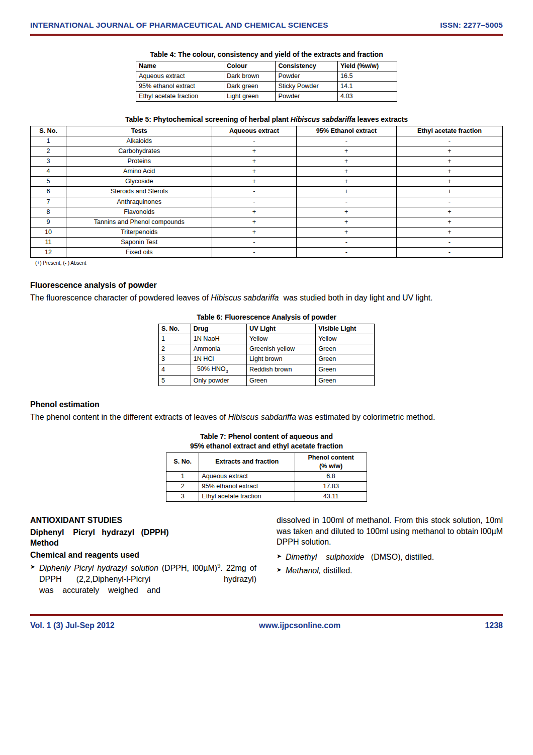INTERNATIONAL JOURNAL OF PHARMACEUTICAL AND CHEMICAL SCIENCES ISSN: 2277–5005
Table 4: The colour, consistency and yield of the extracts and fraction
| Name | Colour | Consistency | Yield (%w/w) |
| --- | --- | --- | --- |
| Aqueous extract | Dark brown | Powder | 16.5 |
| 95% ethanol extract | Dark green | Sticky Powder | 14.1 |
| Ethyl acetate fraction | Light green | Powder | 4.03 |
Table 5: Phytochemical screening of herbal plant Hibiscus sabdariffa leaves extracts
| S. No. | Tests | Aqueous extract | 95% Ethanol extract | Ethyl acetate fraction |
| --- | --- | --- | --- | --- |
| 1 | Alkaloids | - | - | - |
| 2 | Carbohydrates | + | + | + |
| 3 | Proteins | + | + | + |
| 4 | Amino Acid | + | + | + |
| 5 | Glycoside | + | + | + |
| 6 | Steroids and Sterols | - | + | + |
| 7 | Anthraquinones | - | - | - |
| 8 | Flavonoids | + | + | + |
| 9 | Tannins and Phenol compounds | + | + | + |
| 10 | Triterpenoids | + | + | + |
| 11 | Saponin Test | - | - | - |
| 12 | Fixed oils | - | - | - |
(+) Present, (- ) Absent
Fluorescence analysis of powder
The fluorescence character of powdered leaves of Hibiscus sabdariffa was studied both in day light and UV light.
Table 6: Fluorescence Analysis of powder
| S. No. | Drug | UV Light | Visible Light |
| --- | --- | --- | --- |
| 1 | 1N NaoH | Yellow | Yellow |
| 2 | Ammonia | Greenish yellow | Green |
| 3 | 1N HCl | Light brown | Green |
| 4 | 50% HNO 3 | Reddish brown | Green |
| 5 | Only powder | Green | Green |
Phenol estimation
The phenol content in the different extracts of leaves of Hibiscus sabdariffa was estimated by colorimetric method.
Table 7: Phenol content of aqueous and 95% ethanol extract and ethyl acetate fraction
| S. No. | Extracts and fraction | Phenol content (% w/w) |
| --- | --- | --- |
| 1 | Aqueous extract | 6.8 |
| 2 | 95% ethanol extract | 17.83 |
| 3 | Ethyl acetate fraction | 43.11 |
ANTIOXIDANT STUDIES
Diphenyl Picryl hydrazyl (DPPH)
Method
Chemical and reagents used
Diphenly Picryl hydrazyl solution (DPPH, l00µM)9. 22mg of DPPH (2,2,Diphenyl-l-Picryi hydrazyl) was accurately weighed and
dissolved in 100ml of methanol. From this stock solution, 10ml was taken and diluted to 100ml using methanol to obtain l00µM DPPH solution.
Dimethyl sulphoxide (DMSO), distilled.
Methanol, distilled.
Vol. 1 (3) Jul-Sep 2012 www.ijpcsonline.com 1238